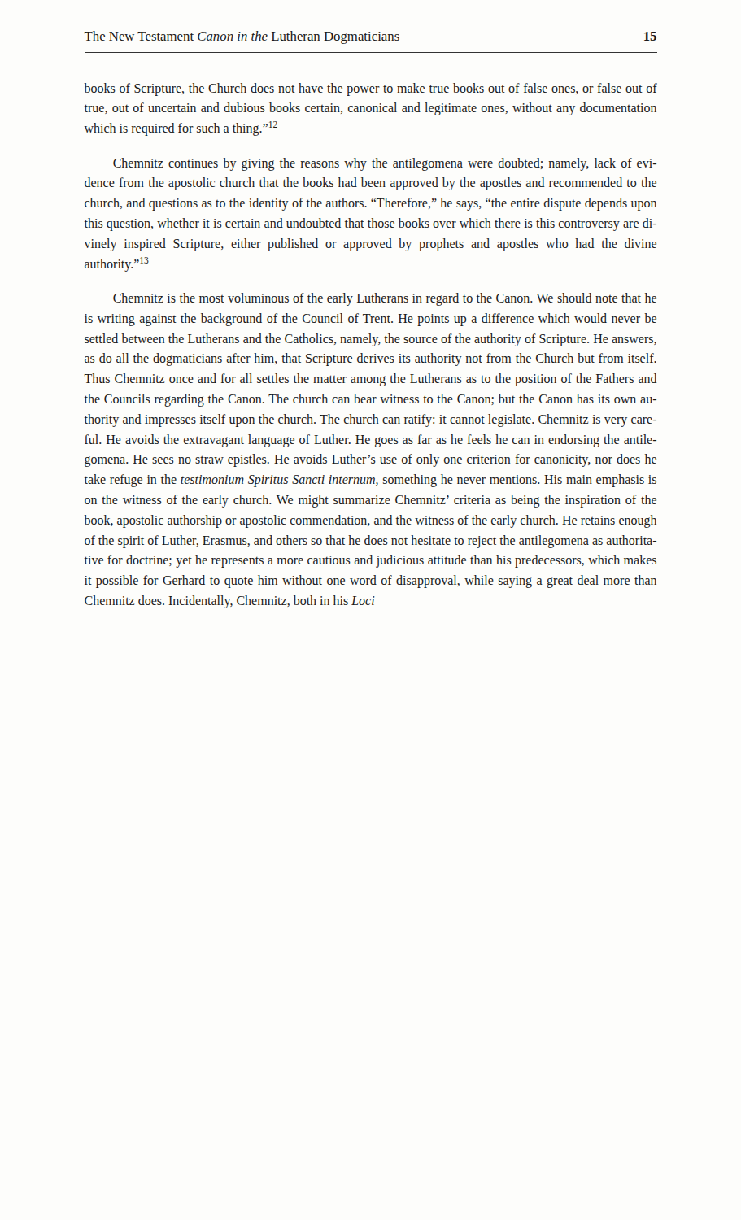The New Testament Canon in the Lutheran Dogmaticians
15
books of Scripture, the Church does not have the power to make true books out of false ones, or false out of true, out of uncertain and dubious books certain, canonical and legitimate ones, without any documentation which is required for such a thing.”12
Chemnitz continues by giving the reasons why the antilegomena were doubted; namely, lack of evidence from the apostolic church that the books had been approved by the apostles and recommended to the church, and questions as to the identity of the authors. “Therefore,” he says, “the entire dispute depends upon this question, whether it is certain and undoubted that those books over which there is this controversy are divinely inspired Scripture, either published or approved by prophets and apostles who had the divine authority.”13
Chemnitz is the most voluminous of the early Lutherans in regard to the Canon. We should note that he is writing against the background of the Council of Trent. He points up a difference which would never be settled between the Lutherans and the Catholics, namely, the source of the authority of Scripture. He answers, as do all the dogmaticians after him, that Scripture derives its authority not from the Church but from itself. Thus Chemnitz once and for all settles the matter among the Lutherans as to the position of the Fathers and the Councils regarding the Canon. The church can bear witness to the Canon; but the Canon has its own authority and impresses itself upon the church. The church can ratify: it cannot legislate. Chemnitz is very careful. He avoids the extravagant language of Luther. He goes as far as he feels he can in endorsing the antilegomena. He sees no straw epistles. He avoids Luther’s use of only one criterion for canonicity, nor does he take refuge in the testimonium Spiritus Sancti internum, something he never mentions. His main emphasis is on the witness of the early church. We might summarize Chemnitz’ criteria as being the inspiration of the book, apostolic authorship or apostolic commendation, and the witness of the early church. He retains enough of the spirit of Luther, Erasmus, and others so that he does not hesitate to reject the antilegomena as authoritative for doctrine; yet he represents a more cautious and judicious attitude than his predecessors, which makes it possible for Gerhard to quote him without one word of disapproval, while saying a great deal more than Chemnitz does. Incidentally, Chemnitz, both in his Loci